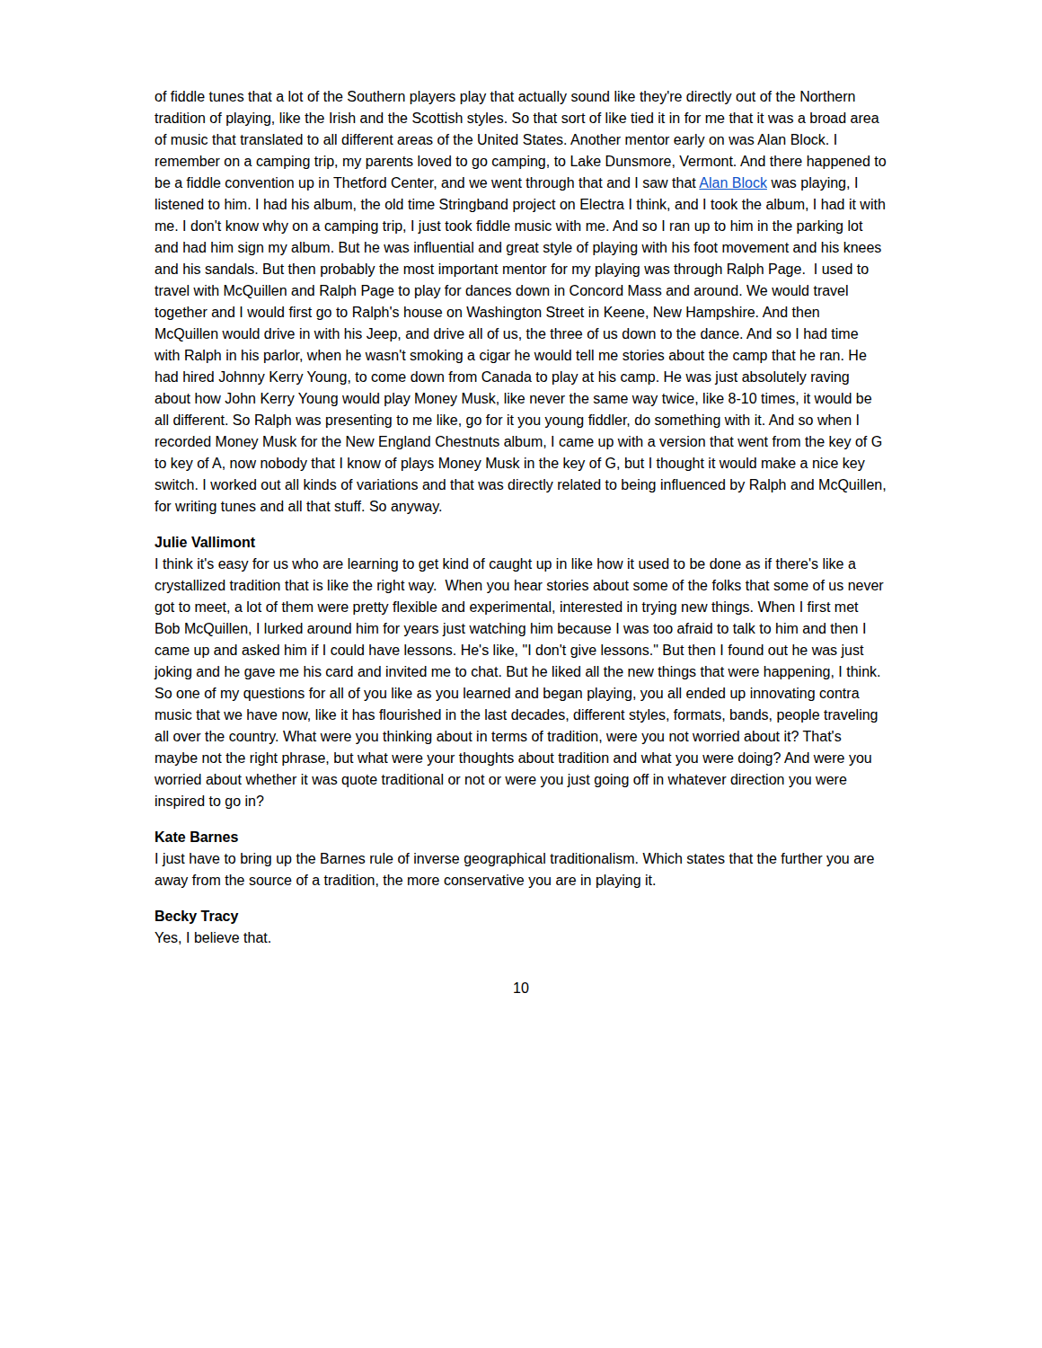of fiddle tunes that a lot of the Southern players play that actually sound like they're directly out of the Northern tradition of playing, like the Irish and the Scottish styles. So that sort of like tied it in for me that it was a broad area of music that translated to all different areas of the United States. Another mentor early on was Alan Block. I remember on a camping trip, my parents loved to go camping, to Lake Dunsmore, Vermont. And there happened to be a fiddle convention up in Thetford Center, and we went through that and I saw that Alan Block was playing, I listened to him. I had his album, the old time Stringband project on Electra I think, and I took the album, I had it with me. I don't know why on a camping trip, I just took fiddle music with me. And so I ran up to him in the parking lot and had him sign my album. But he was influential and great style of playing with his foot movement and his knees and his sandals. But then probably the most important mentor for my playing was through Ralph Page. I used to travel with McQuillen and Ralph Page to play for dances down in Concord Mass and around. We would travel together and I would first go to Ralph's house on Washington Street in Keene, New Hampshire. And then McQuillen would drive in with his Jeep, and drive all of us, the three of us down to the dance. And so I had time with Ralph in his parlor, when he wasn't smoking a cigar he would tell me stories about the camp that he ran. He had hired Johnny Kerry Young, to come down from Canada to play at his camp. He was just absolutely raving about how John Kerry Young would play Money Musk, like never the same way twice, like 8-10 times, it would be all different. So Ralph was presenting to me like, go for it you young fiddler, do something with it. And so when I recorded Money Musk for the New England Chestnuts album, I came up with a version that went from the key of G to key of A, now nobody that I know of plays Money Musk in the key of G, but I thought it would make a nice key switch. I worked out all kinds of variations and that was directly related to being influenced by Ralph and McQuillen, for writing tunes and all that stuff. So anyway.
Julie Vallimont
I think it's easy for us who are learning to get kind of caught up in like how it used to be done as if there's like a crystallized tradition that is like the right way. When you hear stories about some of the folks that some of us never got to meet, a lot of them were pretty flexible and experimental, interested in trying new things. When I first met Bob McQuillen, I lurked around him for years just watching him because I was too afraid to talk to him and then I came up and asked him if I could have lessons. He's like, "I don't give lessons." But then I found out he was just joking and he gave me his card and invited me to chat. But he liked all the new things that were happening, I think. So one of my questions for all of you like as you learned and began playing, you all ended up innovating contra music that we have now, like it has flourished in the last decades, different styles, formats, bands, people traveling all over the country. What were you thinking about in terms of tradition, were you not worried about it? That's maybe not the right phrase, but what were your thoughts about tradition and what you were doing? And were you worried about whether it was quote traditional or not or were you just going off in whatever direction you were inspired to go in?
Kate Barnes
I just have to bring up the Barnes rule of inverse geographical traditionalism. Which states that the further you are away from the source of a tradition, the more conservative you are in playing it.
Becky Tracy
Yes, I believe that.
10